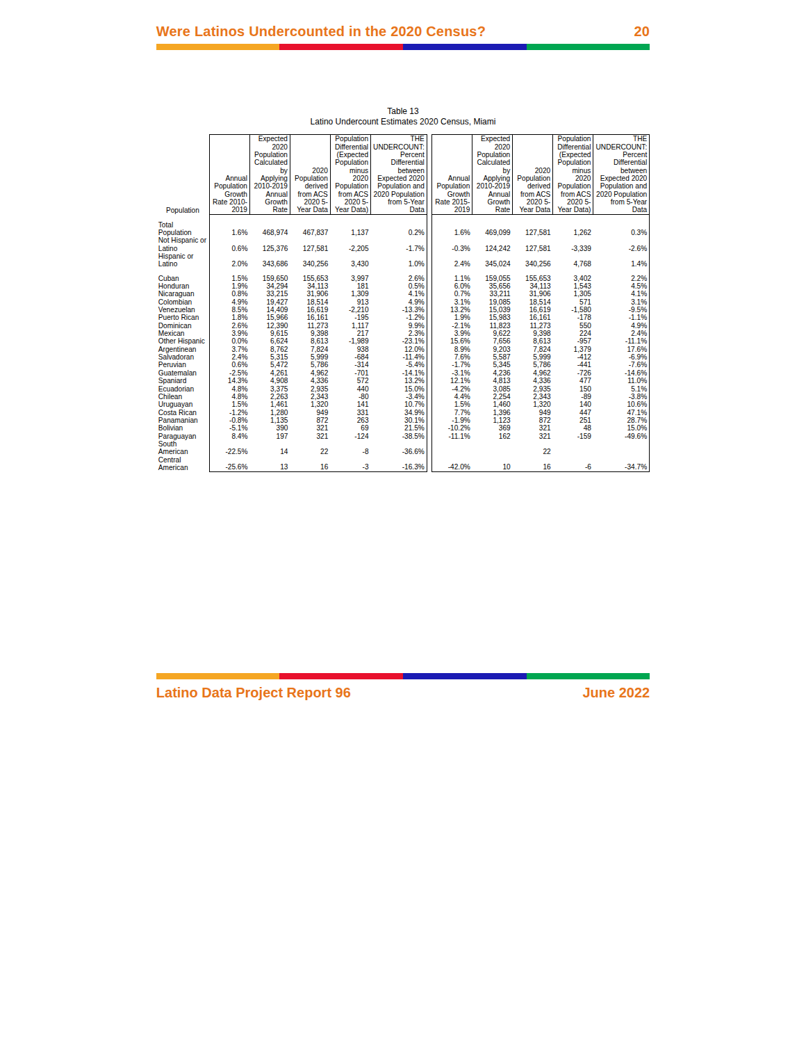Were Latinos Undercounted in the 2020 Census?
20
Table 13
Latino Undercount Estimates 2020 Census, Miami
| Population | Annual Population Growth Rate 2010-2019 | Expected 2020 Population Calculated by Applying 2010-2019 Annual Growth Rate | 2020 Population derived from ACS 2020 5-Year Data | Population Differential (Expected Population minus 2020 Population from ACS 2020 5-Year Data) | THE UNDERCOUNT: Percent Differential between Expected 2020 Population and 2020 Population from 5-Year Data | | Annual Population Growth Rate 2015-2019 | Expected 2020 Population Calculated by Applying 2010-2019 Annual Growth Rate | 2020 Population derived from ACS 2020 5-Year Data | Population Differential (Expected Population minus 2020 Population from ACS 2020 5-Year Data) | THE UNDERCOUNT: Percent Differential between Expected 2020 Population and 2020 Population from 5-Year Data |
| --- | --- | --- | --- | --- | --- | --- | --- | --- | --- | --- | --- |
| Total Population | 1.6% | 468,974 | 467,837 | 1,137 | 0.2% | | 1.6% | 469,099 | 127,581 | 1,262 | 0.3% |
| Not Hispanic or Latino | 0.6% | 125,376 | 127,581 | -2,205 | -1.7% | | -0.3% | 124,242 | 127,581 | -3,339 | -2.6% |
| Hispanic or Latino | 2.0% | 343,686 | 340,256 | 3,430 | 1.0% | | 2.4% | 345,024 | 340,256 | 4,768 | 1.4% |
| Cuban | 1.5% | 159,650 | 155,653 | 3,997 | 2.6% | | 1.1% | 159,055 | 155,653 | 3,402 | 2.2% |
| Honduran | 1.9% | 34,294 | 34,113 | 181 | 0.5% | | 6.0% | 35,656 | 34,113 | 1,543 | 4.5% |
| Nicaraguan | 0.8% | 33,215 | 31,906 | 1,309 | 4.1% | | 0.7% | 33,211 | 31,906 | 1,305 | 4.1% |
| Colombian | 4.9% | 19,427 | 18,514 | 913 | 4.9% | | 3.1% | 19,085 | 18,514 | 571 | 3.1% |
| Venezuelan | 8.5% | 14,409 | 16,619 | -2,210 | -13.3% | | 13.2% | 15,039 | 16,619 | -1,580 | -9.5% |
| Puerto Rican | 1.8% | 15,966 | 16,161 | -195 | -1.2% | | 1.9% | 15,983 | 16,161 | -178 | -1.1% |
| Dominican | 2.6% | 12,390 | 11,273 | 1,117 | 9.9% | | -2.1% | 11,823 | 11,273 | 550 | 4.9% |
| Mexican | 3.9% | 9,615 | 9,398 | 217 | 2.3% | | 3.9% | 9,622 | 9,398 | 224 | 2.4% |
| Other Hispanic | 0.0% | 6,624 | 8,613 | -1,989 | -23.1% | | 15.6% | 7,656 | 8,613 | -957 | -11.1% |
| Argentinean | 3.7% | 8,762 | 7,824 | 938 | 12.0% | | 8.9% | 9,203 | 7,824 | 1,379 | 17.6% |
| Salvadoran | 2.4% | 5,315 | 5,999 | -684 | -11.4% | | 7.6% | 5,587 | 5,999 | -412 | -6.9% |
| Peruvian | 0.6% | 5,472 | 5,786 | -314 | -5.4% | | -1.7% | 5,345 | 5,786 | -441 | -7.6% |
| Guatemalan | -2.5% | 4,261 | 4,962 | -701 | -14.1% | | -3.1% | 4,236 | 4,962 | -726 | -14.6% |
| Spaniard | 14.3% | 4,908 | 4,336 | 572 | 13.2% | | 12.1% | 4,813 | 4,336 | 477 | 11.0% |
| Ecuadorian | 4.8% | 3,375 | 2,935 | 440 | 15.0% | | -4.2% | 3,085 | 2,935 | 150 | 5.1% |
| Chilean | 4.8% | 2,263 | 2,343 | -80 | -3.4% | | 4.4% | 2,254 | 2,343 | -89 | -3.8% |
| Uruguayan | 1.5% | 1,461 | 1,320 | 141 | 10.7% | | 1.5% | 1,460 | 1,320 | 140 | 10.6% |
| Costa Rican | -1.2% | 1,280 | 949 | 331 | 34.9% | | 7.7% | 1,396 | 949 | 447 | 47.1% |
| Panamanian | -0.8% | 1,135 | 872 | 263 | 30.1% | | -1.9% | 1,123 | 872 | 251 | 28.7% |
| Bolivian | -5.1% | 390 | 321 | 69 | 21.5% | | -10.2% | 369 | 321 | 48 | 15.0% |
| Paraguayan | 8.4% | 197 | 321 | -124 | -38.5% | | -11.1% | 162 | 321 | -159 | -49.6% |
| South American | -22.5% | 14 | 22 | -8 | -36.6% | | | | 22 | | |
| Central American | -25.6% | 13 | 16 | -3 | -16.3% | | -42.0% | 10 | 16 | -6 | -34.7% |
Latino Data Project Report 96
June 2022